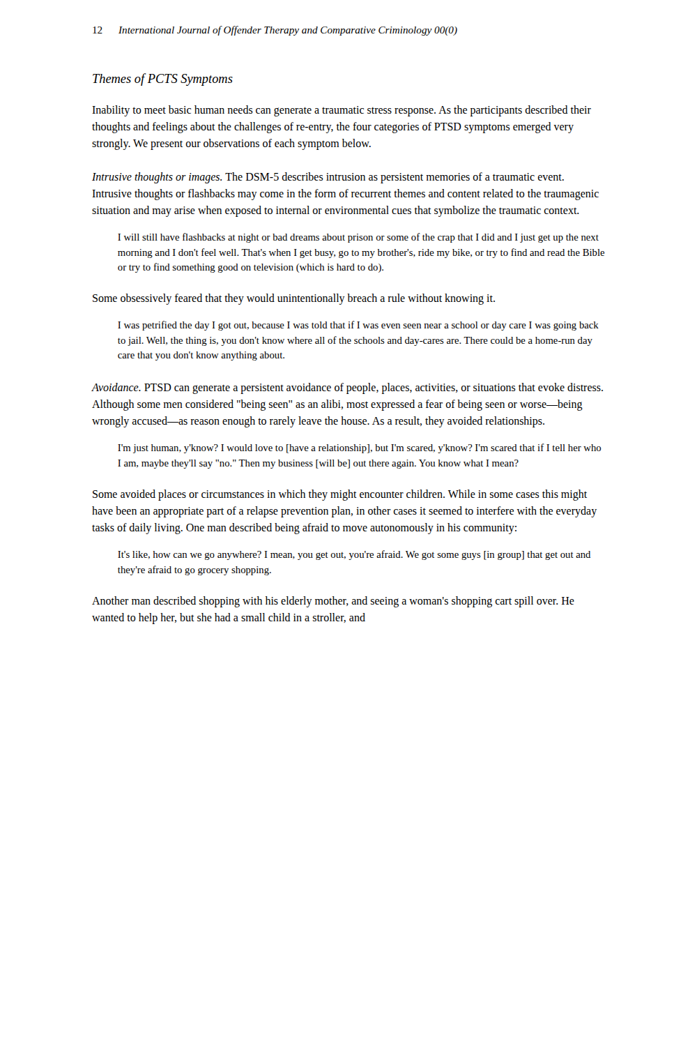12 International Journal of Offender Therapy and Comparative Criminology 00(0)
Themes of PCTS Symptoms
Inability to meet basic human needs can generate a traumatic stress response. As the participants described their thoughts and feelings about the challenges of re-entry, the four categories of PTSD symptoms emerged very strongly. We present our observations of each symptom below.
Intrusive thoughts or images.
The DSM-5 describes intrusion as persistent memories of a traumatic event. Intrusive thoughts or flashbacks may come in the form of recurrent themes and content related to the traumagenic situation and may arise when exposed to internal or environmental cues that symbolize the traumatic context.
I will still have flashbacks at night or bad dreams about prison or some of the crap that I did and I just get up the next morning and I don't feel well. That's when I get busy, go to my brother's, ride my bike, or try to find and read the Bible or try to find something good on television (which is hard to do).
Some obsessively feared that they would unintentionally breach a rule without knowing it.
I was petrified the day I got out, because I was told that if I was even seen near a school or day care I was going back to jail. Well, the thing is, you don't know where all of the schools and day-cares are. There could be a home-run day care that you don't know anything about.
Avoidance.
PTSD can generate a persistent avoidance of people, places, activities, or situations that evoke distress. Although some men considered "being seen" as an alibi, most expressed a fear of being seen or worse—being wrongly accused—as reason enough to rarely leave the house. As a result, they avoided relationships.
I'm just human, y'know? I would love to [have a relationship], but I'm scared, y'know? I'm scared that if I tell her who I am, maybe they'll say "no." Then my business [will be] out there again. You know what I mean?
Some avoided places or circumstances in which they might encounter children. While in some cases this might have been an appropriate part of a relapse prevention plan, in other cases it seemed to interfere with the everyday tasks of daily living. One man described being afraid to move autonomously in his community:
It's like, how can we go anywhere? I mean, you get out, you're afraid. We got some guys [in group] that get out and they're afraid to go grocery shopping.
Another man described shopping with his elderly mother, and seeing a woman's shopping cart spill over. He wanted to help her, but she had a small child in a stroller, and